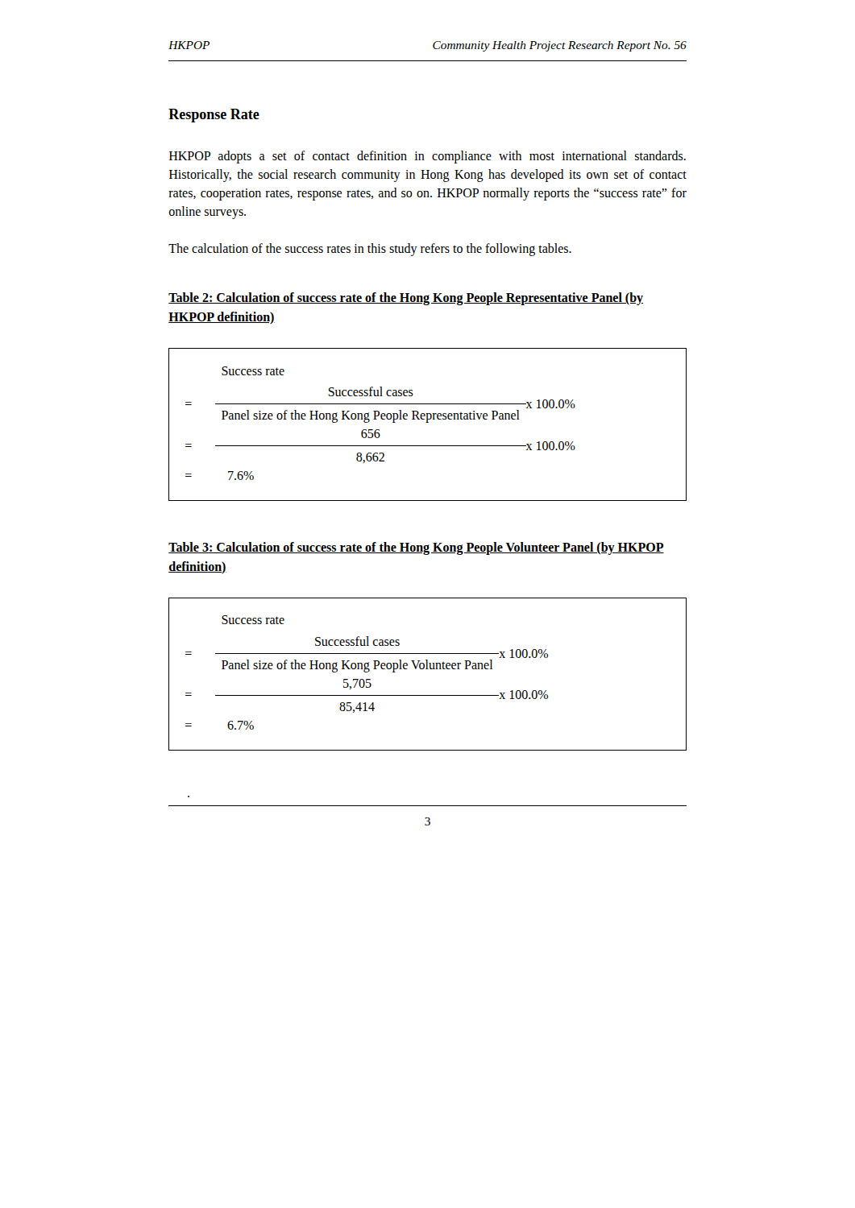HKPOP Community Health Project Research Report No. 56
Response Rate
HKPOP adopts a set of contact definition in compliance with most international standards. Historically, the social research community in Hong Kong has developed its own set of contact rates, cooperation rates, response rates, and so on. HKPOP normally reports the “success rate” for online surveys.
The calculation of the success rates in this study refers to the following tables.
Table 2: Calculation of success rate of the Hong Kong People Representative Panel (by HKPOP definition)
Success rate
| = | Successful cases Panel size of the Hong Kong People Representative Panel | x 100.0% |
| = | 656 8,662 | x 100.0% |
| = | 7.6% |
Table 3: Calculation of success rate of the Hong Kong People Volunteer Panel (by HKPOP definition)
Success rate
| = | Successful cases Panel size of the Hong Kong People Volunteer Panel | x 100.0% |
| = | 5,705 85,414 | x 100.0% |
| = | 6.7% |
.
3